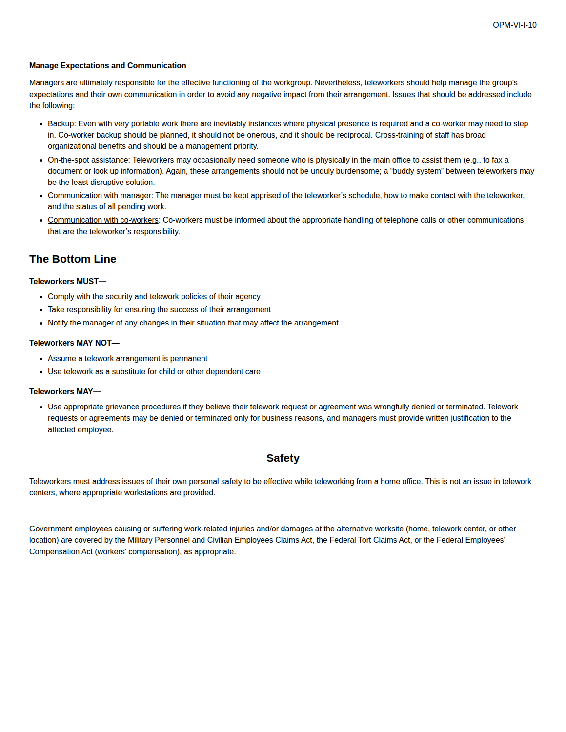OPM-VI-I-10
Manage Expectations and Communication
Managers are ultimately responsible for the effective functioning of the workgroup. Nevertheless, teleworkers should help manage the group’s expectations and their own communication in order to avoid any negative impact from their arrangement. Issues that should be addressed include the following:
Backup: Even with very portable work there are inevitably instances where physical presence is required and a co-worker may need to step in. Co-worker backup should be planned, it should not be onerous, and it should be reciprocal. Cross-training of staff has broad organizational benefits and should be a management priority.
On-the-spot assistance: Teleworkers may occasionally need someone who is physically in the main office to assist them (e.g., to fax a document or look up information). Again, these arrangements should not be unduly burdensome; a “buddy system” between teleworkers may be the least disruptive solution.
Communication with manager: The manager must be kept apprised of the teleworker’s schedule, how to make contact with the teleworker, and the status of all pending work.
Communication with co-workers: Co-workers must be informed about the appropriate handling of telephone calls or other communications that are the teleworker’s responsibility.
The Bottom Line
Teleworkers MUST—
Comply with the security and telework policies of their agency
Take responsibility for ensuring the success of their arrangement
Notify the manager of any changes in their situation that may affect the arrangement
Teleworkers MAY NOT—
Assume a telework arrangement is permanent
Use telework as a substitute for child or other dependent care
Teleworkers MAY—
Use appropriate grievance procedures if they believe their telework request or agreement was wrongfully denied or terminated. Telework requests or agreements may be denied or terminated only for business reasons, and managers must provide written justification to the affected employee.
Safety
Teleworkers must address issues of their own personal safety to be effective while teleworking from a home office. This is not an issue in telework centers, where appropriate workstations are provided.
Government employees causing or suffering work-related injuries and/or damages at the alternative worksite (home, telework center, or other location) are covered by the Military Personnel and Civilian Employees Claims Act, the Federal Tort Claims Act, or the Federal Employees' Compensation Act (workers' compensation), as appropriate.